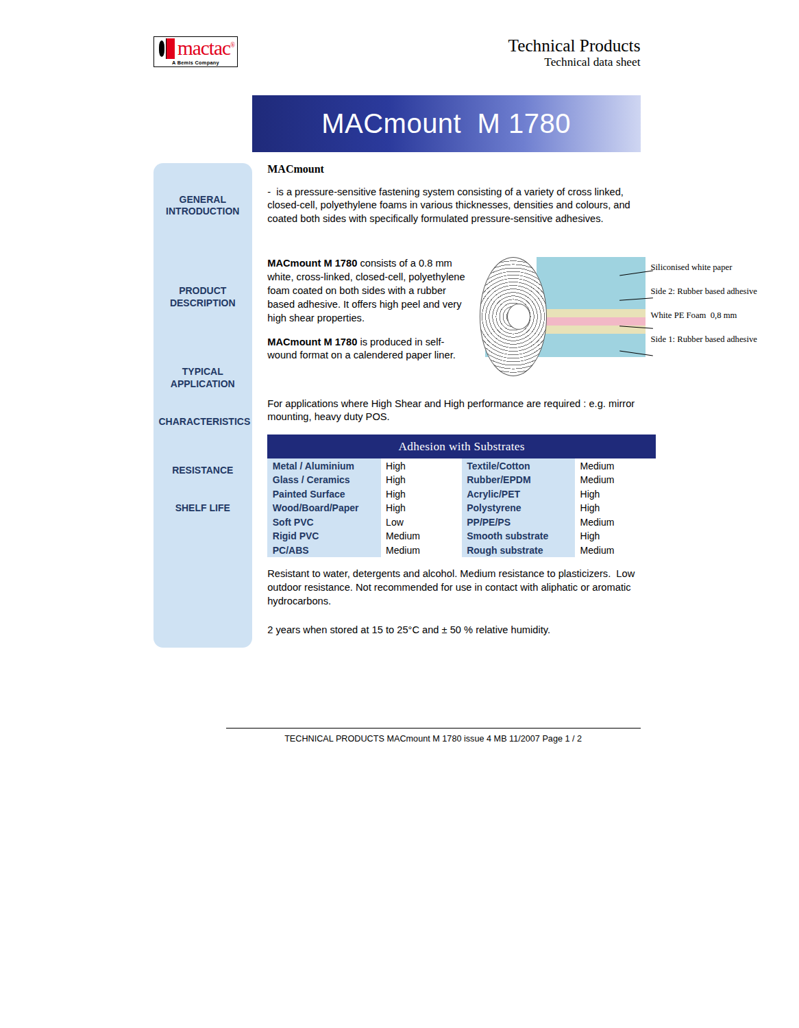mactac®
A Bemis Company
Technical Products
Technical data sheet
MACmount M 1780
GENERAL
INTRODUCTION
PRODUCT
DESCRIPTION
TYPICAL
APPLICATION
CHARACTERISTICS
RESISTANCE
SHELF LIFE
MACmount
- is a pressure-sensitive fastening system consisting of a variety of cross linked, closed-cell, polyethylene foams in various thicknesses, densities and colours, and coated both sides with specifically formulated pressure-sensitive adhesives.
MACmount M 1780 consists of a 0.8 mm white, cross-linked, closed-cell, polyethylene foam coated on both sides with a rubber based adhesive. It offers high peel and very high shear properties.
MACmount M 1780 is produced in self-wound format on a calendered paper liner.
Siliconised white paper
Side 2: Rubber based adhesive
White PE Foam 0,8 mm
Side 1: Rubber based adhesive
For applications where High Shear and High performance are required : e.g. mirror mounting, heavy duty POS.
Adhesion with Substrates
| Metal / Aluminium | High | Textile/Cotton | Medium |
| Glass / Ceramics | High | Rubber/EPDM | Medium |
| Painted Surface | High | Acrylic/PET | High |
| Wood/Board/Paper | High | Polystyrene | High |
| Soft PVC | Low | PP/PE/PS | Medium |
| Rigid PVC | Medium | Smooth substrate | High |
| PC/ABS | Medium | Rough substrate | Medium |
Resistant to water, detergents and alcohol. Medium resistance to plasticizers. Low outdoor resistance. Not recommended for use in contact with aliphatic or aromatic hydrocarbons.
2 years when stored at 15 to 25°C and ± 50 % relative humidity.
TECHNICAL PRODUCTS MACmount M 1780 issue 4 MB 11/2007 Page 1 / 2